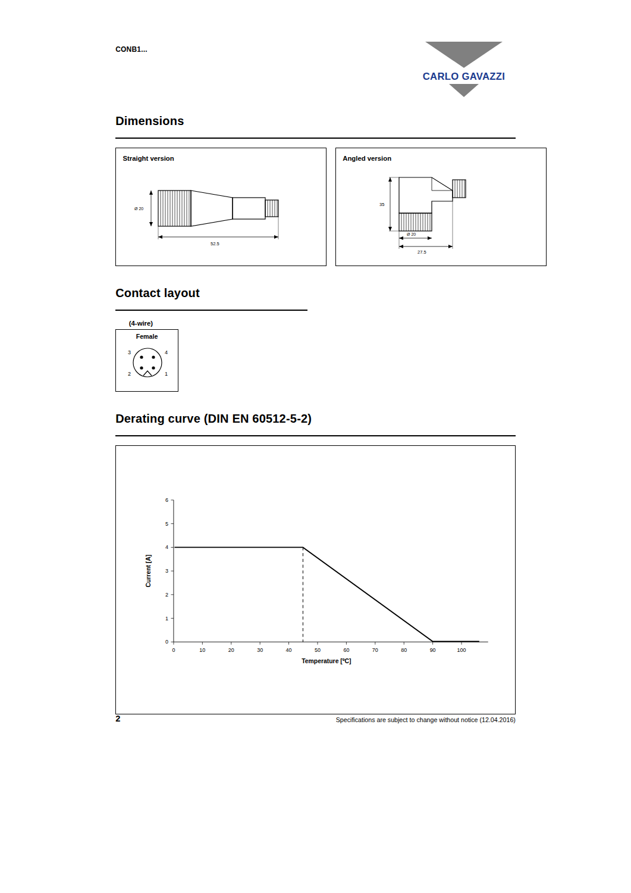CONB1...
CARLO GAVAZZI
Dimensions
Straight version
Ø 20 52.5
Angled version
35 Ø 20 27.5
Contact layout
(4-wire)
Female
3 4 2 1
Derating curve (DIN EN 60512-5-2)
0 1 2 3 4 5 6 0 10 20 30 40 50 60 70 80 90 100 Temperature [ºC] Current [A]
2
Specifications are subject to change without notice (12.04.2016)